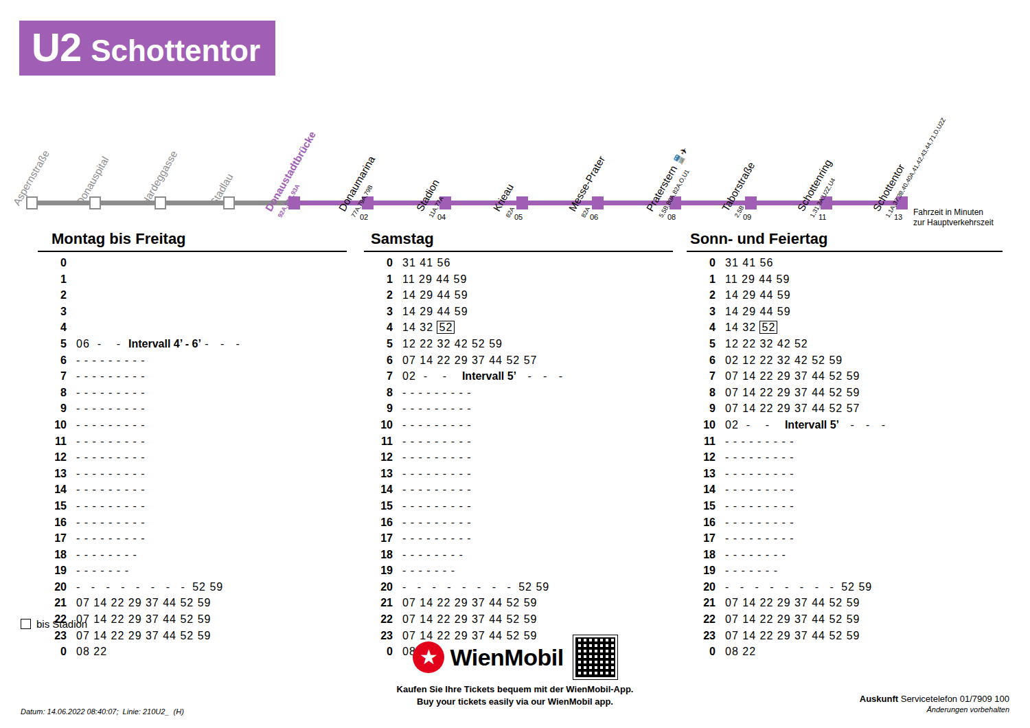U2 Schottentor
Aspernstraße
Donauspital
Hardeggasse
Stadlau
Donaustadtbrücke
92A,92B,93A
Donaumarina
77A,79A,79B
Stadion
11A,77A
Krieau
82A
Messe-Prater
82A
Praterstern 🚆✈
5,5B,80A,82A,O,U1
Taborstraße
2,5B
Schottenring
1,31,3A,U2Z,U4
Schottentor
1,1A,37,38,40,40A,41,42,43,44,71,D,U2Z
02
04
05
06
08
09
11
13
Fahrzeit in Minuten
zur Hauptverkehrszeit
Montag bis Freitag
| 0 | |
| 1 | |
| 2 | |
| 3 | |
| 4 | |
| 5 | 06 - - Intervall 4’ - 6’ - - - |
| 6 | - - - - - - - - - |
| 7 | - - - - - - - - - |
| 8 | - - - - - - - - - |
| 9 | - - - - - - - - - |
| 10 | - - - - - - - - - |
| 11 | - - - - - - - - - |
| 12 | - - - - - - - - - |
| 13 | - - - - - - - - - |
| 14 | - - - - - - - - - |
| 15 | - - - - - - - - - |
| 16 | - - - - - - - - - |
| 17 | - - - - - - - - - |
| 18 | - - - - - - - - |
| 19 | - - - - - - - |
| 20 | - - - - - - - - 52 59 |
| 21 | 07 14 22 29 37 44 52 59 |
| 22 | 07 14 22 29 37 44 52 59 |
| 23 | 07 14 22 29 37 44 52 59 |
| 0 | 08 22 |
Samstag
| 0 | 31 41 56 |
| 1 | 11 29 44 59 |
| 2 | 14 29 44 59 |
| 3 | 14 29 44 59 |
| 4 | 14 32 52 |
| 5 | 12 22 32 42 52 59 |
| 6 | 07 14 22 29 37 44 52 57 |
| 7 | 02 - - Intervall 5’ - - - |
| 8 | - - - - - - - - - |
| 9 | - - - - - - - - - |
| 10 | - - - - - - - - - |
| 11 | - - - - - - - - - |
| 12 | - - - - - - - - - |
| 13 | - - - - - - - - - |
| 14 | - - - - - - - - - |
| 15 | - - - - - - - - - |
| 16 | - - - - - - - - - |
| 17 | - - - - - - - - - |
| 18 | - - - - - - - - |
| 19 | - - - - - - - |
| 20 | - - - - - - - - 52 59 |
| 21 | 07 14 22 29 37 44 52 59 |
| 22 | 07 14 22 29 37 44 52 59 |
| 23 | 07 14 22 29 37 44 52 59 |
| 0 | 08 22 |
Sonn- und Feiertag
| 0 | 31 41 56 |
| 1 | 11 29 44 59 |
| 2 | 14 29 44 59 |
| 3 | 14 29 44 59 |
| 4 | 14 32 52 |
| 5 | 12 22 32 42 52 |
| 6 | 02 12 22 32 42 52 59 |
| 7 | 07 14 22 29 37 44 52 59 |
| 8 | 07 14 22 29 37 44 52 59 |
| 9 | 07 14 22 29 37 44 52 57 |
| 10 | 02 - - Intervall 5’ - - - |
| 11 | - - - - - - - - - |
| 12 | - - - - - - - - - |
| 13 | - - - - - - - - - |
| 14 | - - - - - - - - - |
| 15 | - - - - - - - - - |
| 16 | - - - - - - - - - |
| 17 | - - - - - - - - - |
| 18 | - - - - - - - - |
| 19 | - - - - - - - |
| 20 | - - - - - - - - 52 59 |
| 21 | 07 14 22 29 37 44 52 59 |
| 22 | 07 14 22 29 37 44 52 59 |
| 23 | 07 14 22 29 37 44 52 59 |
| 0 | 08 22 |
bis Stadion
WienMobil
Kaufen Sie Ihre Tickets bequem mit der WienMobil-App.
Buy your tickets easily via our WienMobil app.
Datum: 14.06.2022 08:40:07; Linie: 210U2_ (H)
Auskunft Servicetelefon 01/7909 100
Änderungen vorbehalten